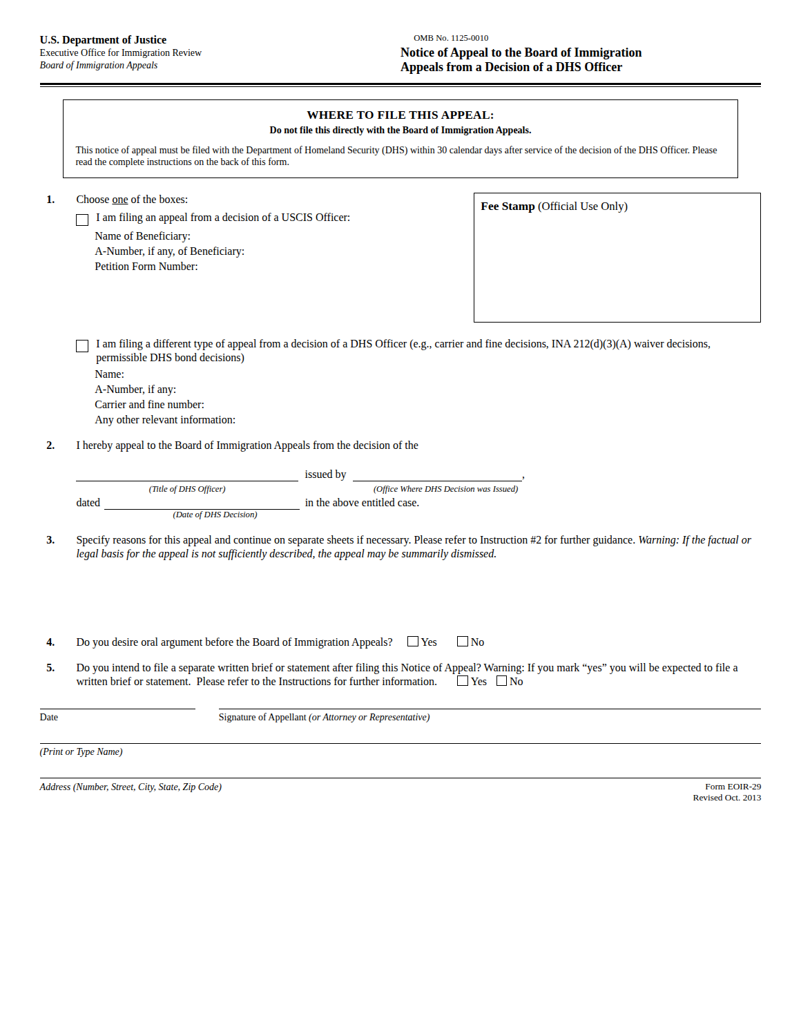U.S. Department of Justice
Executive Office for Immigration Review
Board of Immigration Appeals
OMB No. 1125-0010
Notice of Appeal to the Board of Immigration
Appeals from a Decision of a DHS Officer
WHERE TO FILE THIS APPEAL:
Do not file this directly with the Board of Immigration Appeals.
This notice of appeal must be filed with the Department of Homeland Security (DHS) within 30 calendar days after service of the decision of the DHS Officer. Please read the complete instructions on the back of this form.
1.
Choose one of the boxes:
I am filing an appeal from a decision of a USCIS Officer:
Name of Beneficiary:
A-Number, if any, of Beneficiary:
Petition Form Number:
Fee Stamp (Official Use Only)
I am filing a different type of appeal from a decision of a DHS Officer (e.g., carrier and fine decisions, INA 212(d)(3)(A) waiver decisions, permissible DHS bond decisions)
Name:
A-Number, if any:
Carrier and fine number:
Any other relevant information:
2.
I hereby appeal to the Board of Immigration Appeals from the decision of the
issued by ,
(Title of DHS Officer) (Office Where DHS Decision was Issued)
dated in the above entitled case.
(Date of DHS Decision)
3.
Specify reasons for this appeal and continue on separate sheets if necessary. Please refer to Instruction #2 for further guidance. Warning: If the factual or legal basis for the appeal is not sufficiently described, the appeal may be summarily dismissed.
4.
Do you desire oral argument before the Board of Immigration Appeals? Yes No
5.
Do you intend to file a separate written brief or statement after filing this Notice of Appeal? Warning: If you mark “yes” you will be expected to file a written brief or statement. Please refer to the Instructions for further information. Yes No
Date
Signature of Appellant (or Attorney or Representative)
(Print or Type Name)
Address (Number, Street, City, State, Zip Code)
Form EOIR-29
Revised Oct. 2013